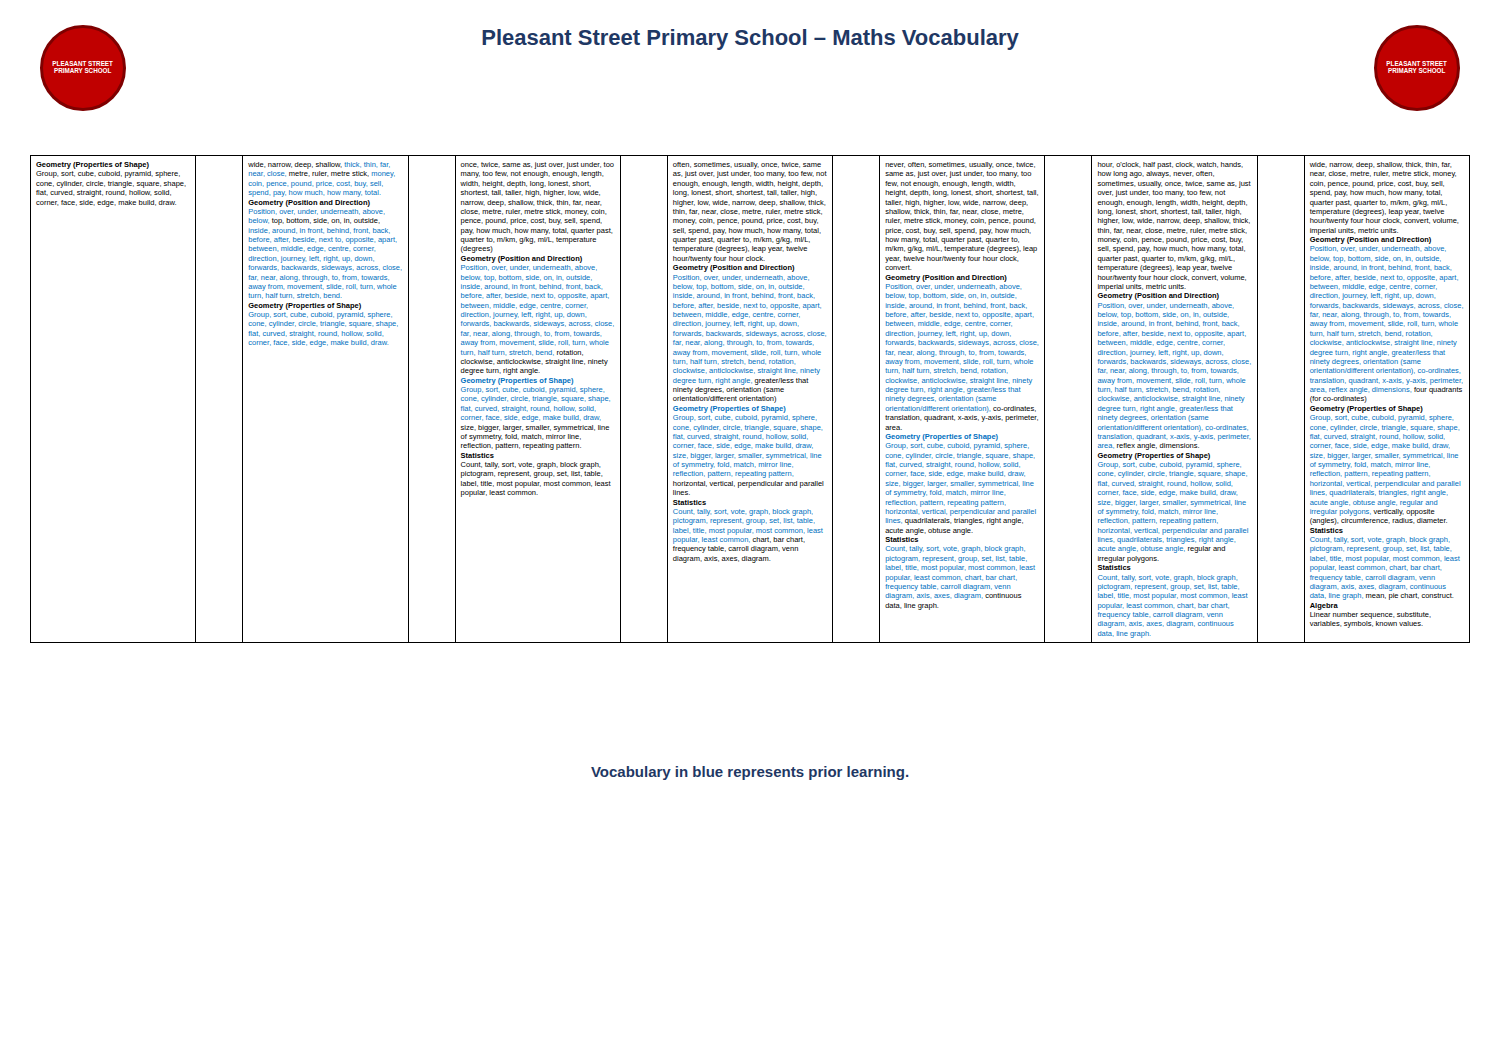PLEASANT STREET
PRIMARY SCHOOL
Pleasant Street Primary School – Maths Vocabulary
PLEASANT STREET
PRIMARY SCHOOL
| Geometry (Properties of Shape) Group, sort, cube, cuboid, pyramid, sphere, cone, cylinder, circle, triangle, square, shape, flat, curved, straight, round, hollow, solid, corner, face, side, edge, make build, draw. | | wide, narrow, deep, shallow, thick, thin, far, near, close, metre, ruler, metre stick, money, coin, pence, pound, price, cost, buy, sell, spend, pay, how much, how many, total. Geometry (Position and Direction) Position, over, under, underneath, above, below, top, bottom, side, on, in, outside, inside, around, in front, behind, front, back, before, after, beside, next to, opposite, apart, between, middle, edge, centre, corner, direction, journey, left, right, up, down, forwards, backwards, sideways, across, close, far, near, along, through, to, from, towards, away from, movement, slide, roll, turn, whole turn, half turn, stretch, bend. Geometry (Properties of Shape) Group, sort, cube, cuboid, pyramid, sphere, cone, cylinder, circle, triangle, square, shape, flat, curved, straight, round, hollow, solid, corner, face, side, edge, make build, draw. | | once, twice, same as, just over, just under, too many, too few, not enough, enough, length, width, height, depth, long, lonest, short, shortest, tall, taller, high, higher, low, wide, narrow, deep, shallow, thick, thin, far, near, close, metre, ruler, metre stick, money, coin, pence, pound, price, cost, buy, sell, spend, pay, how much, how many, total, quarter past, quarter to, m/km, g/kg, ml/L, temperature (degrees) Geometry (Position and Direction) Position, over, under, underneath, above, below, top, bottom, side, on, in, outside, inside, around, in front, behind, front, back, before, after, beside, next to, opposite, apart, between, middle, edge, centre, corner, direction, journey, left, right, up, down, forwards, backwards, sideways, across, close, far, near, along, through, to, from, towards, away from, movement, slide, roll, turn, whole turn, half turn, stretch, bend, rotation, clockwise, anticlockwise, straight line, ninety degree turn, right angle. Geometry (Properties of Shape) Group, sort, cube, cuboid, pyramid, sphere, cone, cylinder, circle, triangle, square, shape, flat, curved, straight, round, hollow, solid, corner, face, side, edge, make build, draw, size, bigger, larger, smaller, symmetrical, line of symmetry, fold, match, mirror line, reflection, pattern, repeating pattern. Statistics Count, tally, sort, vote, graph, block graph, pictogram, represent, group, set, list, table, label, title, most popular, most common, least popular, least common. | | often, sometimes, usually, once, twice, same as, just over, just under, too many, too few, not enough, enough, length, width, height, depth, long, lonest, short, shortest, tall, taller, high, higher, low, wide, narrow, deep, shallow, thick, thin, far, near, close, metre, ruler, metre stick, money, coin, pence, pound, price, cost, buy, sell, spend, pay, how much, how many, total, quarter past, quarter to, m/km, g/kg, ml/L, temperature (degrees), leap year, twelve hour/twenty four hour clock. Geometry (Position and Direction) Position, over, under, underneath, above, below, top, bottom, side, on, in, outside, inside, around, in front, behind, front, back, before, after, beside, next to, opposite, apart, between, middle, edge, centre, corner, direction, journey, left, right, up, down, forwards, backwards, sideways, across, close, far, near, along, through, to, from, towards, away from, movement, slide, roll, turn, whole turn, half turn, stretch, bend, rotation, clockwise, anticlockwise, straight line, ninety degree turn, right angle, greater/less that ninety degrees, orientation (same orientation/different orientation) Geometry (Properties of Shape) Group, sort, cube, cuboid, pyramid, sphere, cone, cylinder, circle, triangle, square, shape, flat, curved, straight, round, hollow, solid, corner, face, side, edge, make build, draw, size, bigger, larger, smaller, symmetrical, line of symmetry, fold, match, mirror line, reflection, pattern, repeating pattern, horizontal, vertical, perpendicular and parallel lines. Statistics Count, tally, sort, vote, graph, block graph, pictogram, represent, group, set, list, table, label, title, most popular, most common, least popular, least common, chart, bar chart, frequency table, carroll diagram, venn diagram, axis, axes, diagram. | | never, often, sometimes, usually, once, twice, same as, just over, just under, too many, too few, not enough, enough, length, width, height, depth, long, lonest, short, shortest, tall, taller, high, higher, low, wide, narrow, deep, shallow, thick, thin, far, near, close, metre, ruler, metre stick, money, coin, pence, pound, price, cost, buy, sell, spend, pay, how much, how many, total, quarter past, quarter to, m/km, g/kg, ml/L, temperature (degrees), leap year, twelve hour/twenty four hour clock, convert. Geometry (Position and Direction) Position, over, under, underneath, above, below, top, bottom, side, on, in, outside, inside, around, in front, behind, front, back, before, after, beside, next to, opposite, apart, between, middle, edge, centre, corner, direction, journey, left, right, up, down, forwards, backwards, sideways, across, close, far, near, along, through, to, from, towards, away from, movement, slide, roll, turn, whole turn, half turn, stretch, bend, rotation, clockwise, anticlockwise, straight line, ninety degree turn, right angle, greater/less that ninety degrees, orientation (same orientation/different orientation), co-ordinates, translation, quadrant, x-axis, y-axis, perimeter, area. Geometry (Properties of Shape) Group, sort, cube, cuboid, pyramid, sphere, cone, cylinder, circle, triangle, square, shape, flat, curved, straight, round, hollow, solid, corner, face, side, edge, make build, draw, size, bigger, larger, smaller, symmetrical, line of symmetry, fold, match, mirror line, reflection, pattern, repeating pattern, horizontal, vertical, perpendicular and parallel lines, quadrilaterals, triangles, right angle, acute angle, obtuse angle. Statistics Count, tally, sort, vote, graph, block graph, pictogram, represent, group, set, list, table, label, title, most popular, most common, least popular, least common, chart, bar chart, frequency table, carroll diagram, venn diagram, axis, axes, diagram, continuous data, line graph. | | hour, o'clock, half past, clock, watch, hands, how long ago, always, never, often, sometimes, usually, once, twice, same as, just over, just under, too many, too few, not enough, enough, length, width, height, depth, long, lonest, short, shortest, tall, taller, high, higher, low, wide, narrow, deep, shallow, thick, thin, far, near, close, metre, ruler, metre stick, money, coin, pence, pound, price, cost, buy, sell, spend, pay, how much, how many, total, quarter past, quarter to, m/km, g/kg, ml/L, temperature (degrees), leap year, twelve hour/twenty four hour clock, convert, volume, imperial units, metric units. Geometry (Position and Direction) Position, over, under, underneath, above, below, top, bottom, side, on, in, outside, inside, around, in front, behind, front, back, before, after, beside, next to, opposite, apart, between, middle, edge, centre, corner, direction, journey, left, right, up, down, forwards, backwards, sideways, across, close, far, near, along, through, to, from, towards, away from, movement, slide, roll, turn, whole turn, half turn, stretch, bend, rotation, clockwise, anticlockwise, straight line, ninety degree turn, right angle, greater/less that ninety degrees, orientation (same orientation/different orientation), co-ordinates, translation, quadrant, x-axis, y-axis, perimeter, area, reflex angle, dimensions. Geometry (Properties of Shape) Group, sort, cube, cuboid, pyramid, sphere, cone, cylinder, circle, triangle, square, shape, flat, curved, straight, round, hollow, solid, corner, face, side, edge, make build, draw, size, bigger, larger, smaller, symmetrical, line of symmetry, fold, match, mirror line, reflection, pattern, repeating pattern, horizontal, vertical, perpendicular and parallel lines, quadrilaterals, triangles, right angle, acute angle, obtuse angle, regular and irregular polygons. Statistics Count, tally, sort, vote, graph, block graph, pictogram, represent, group, set, list, table, label, title, most popular, most common, least popular, least common, chart, bar chart, frequency table, carroll diagram, venn diagram, axis, axes, diagram, continuous data, line graph. | | wide, narrow, deep, shallow, thick, thin, far, near, close, metre, ruler, metre stick, money, coin, pence, pound, price, cost, buy, sell, spend, pay, how much, how many, total, quarter past, quarter to, m/km, g/kg, ml/L, temperature (degrees), leap year, twelve hour/twenty four hour clock, convert, volume, imperial units, metric units. Geometry (Position and Direction) Position, over, under, underneath, above, below, top, bottom, side, on, in, outside, inside, around, in front, behind, front, back, before, after, beside, next to, opposite, apart, between, middle, edge, centre, corner, direction, journey, left, right, up, down, forwards, backwards, sideways, across, close, far, near, along, through, to, from, towards, away from, movement, slide, roll, turn, whole turn, half turn, stretch, bend, rotation, clockwise, anticlockwise, straight line, ninety degree turn, right angle, greater/less that ninety degrees, orientation (same orientation/different orientation), co-ordinates, translation, quadrant, x-axis, y-axis, perimeter, area, reflex angle, dimensions, four quadrants (for co-ordinates) Geometry (Properties of Shape) Group, sort, cube, cuboid, pyramid, sphere, cone, cylinder, circle, triangle, square, shape, flat, curved, straight, round, hollow, solid, corner, face, side, edge, make build, draw, size, bigger, larger, smaller, symmetrical, line of symmetry, fold, match, mirror line, reflection, pattern, repeating pattern, horizontal, vertical, perpendicular and parallel lines, quadrilaterals, triangles, right angle, acute angle, obtuse angle, regular and irregular polygons, vertically, opposite (angles), circumference, radius, diameter. Statistics Count, tally, sort, vote, graph, block graph, pictogram, represent, group, set, list, table, label, title, most popular, most common, least popular, least common, chart, bar chart, frequency table, carroll diagram, venn diagram, axis, axes, diagram, continuous data, line graph, mean, pie chart, construct. Algebra Linear number sequence, substitute, variables, symbols, known values. |
Vocabulary in blue represents prior learning.